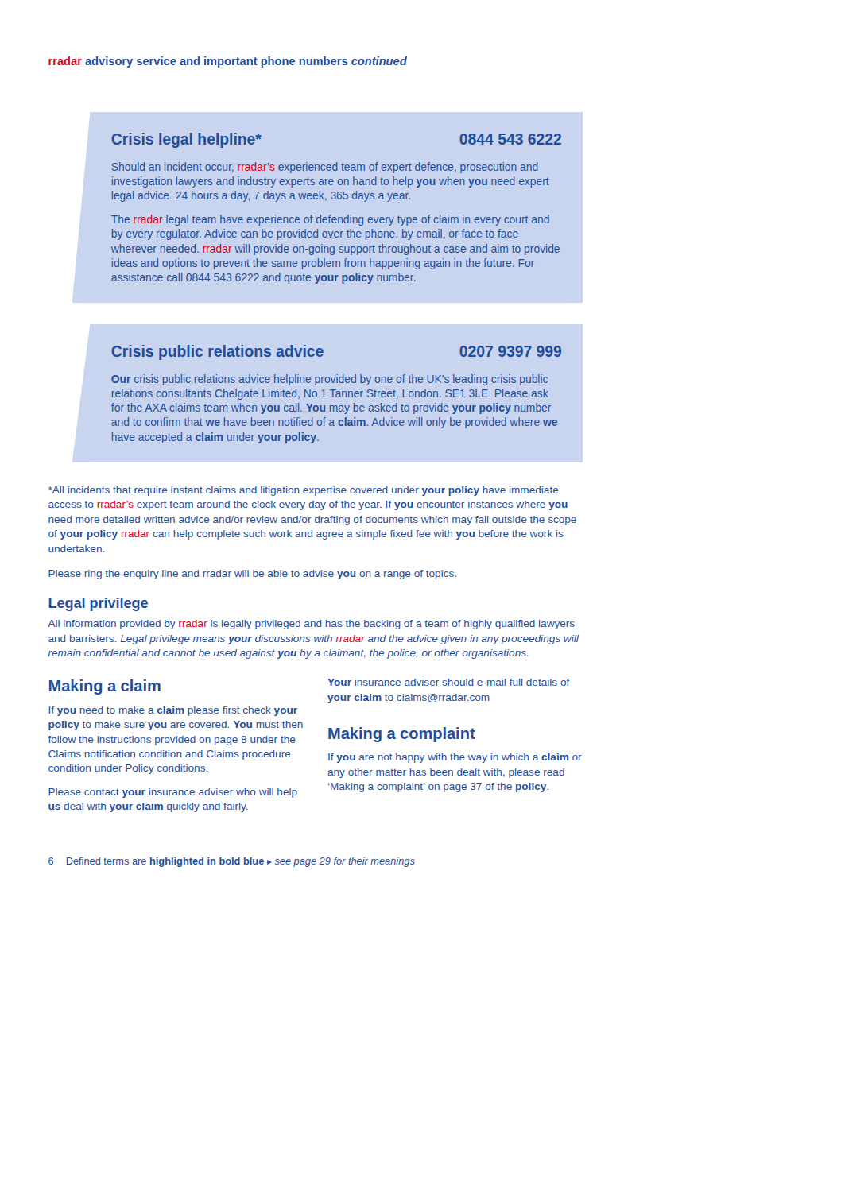rradar advisory service and important phone numbers continued
Crisis legal helpline* 0844 543 6222
Should an incident occur, rradar’s experienced team of expert defence, prosecution and investigation lawyers and industry experts are on hand to help you when you need expert legal advice. 24 hours a day, 7 days a week, 365 days a year.
The rradar legal team have experience of defending every type of claim in every court and by every regulator. Advice can be provided over the phone, by email, or face to face wherever needed. rradar will provide on-going support throughout a case and aim to provide ideas and options to prevent the same problem from happening again in the future. For assistance call 0844 543 6222 and quote your policy number.
Crisis public relations advice 0207 9397 999
Our crisis public relations advice helpline provided by one of the UK's leading crisis public relations consultants Chelgate Limited, No 1 Tanner Street, London. SE1 3LE. Please ask for the AXA claims team when you call. You may be asked to provide your policy number and to confirm that we have been notified of a claim. Advice will only be provided where we have accepted a claim under your policy.
*All incidents that require instant claims and litigation expertise covered under your policy have immediate access to rradar’s expert team around the clock every day of the year. If you encounter instances where you need more detailed written advice and/or review and/or drafting of documents which may fall outside the scope of your policy rradar can help complete such work and agree a simple fixed fee with you before the work is undertaken.
Please ring the enquiry line and rradar will be able to advise you on a range of topics.
Legal privilege
All information provided by rradar is legally privileged and has the backing of a team of highly qualified lawyers and barristers. Legal privilege means your discussions with rradar and the advice given in any proceedings will remain confidential and cannot be used against you by a claimant, the police, or other organisations.
Making a claim
If you need to make a claim please first check your policy to make sure you are covered. You must then follow the instructions provided on page 8 under the Claims notification condition and Claims procedure condition under Policy conditions.
Please contact your insurance adviser who will help us deal with your claim quickly and fairly.
Your insurance adviser should e-mail full details of your claim to claims@rradar.com
Making a complaint
If you are not happy with the way in which a claim or any other matter has been dealt with, please read ‘Making a complaint’ on page 37 of the policy.
6 Defined terms are highlighted in bold blue ▸ see page 29 for their meanings